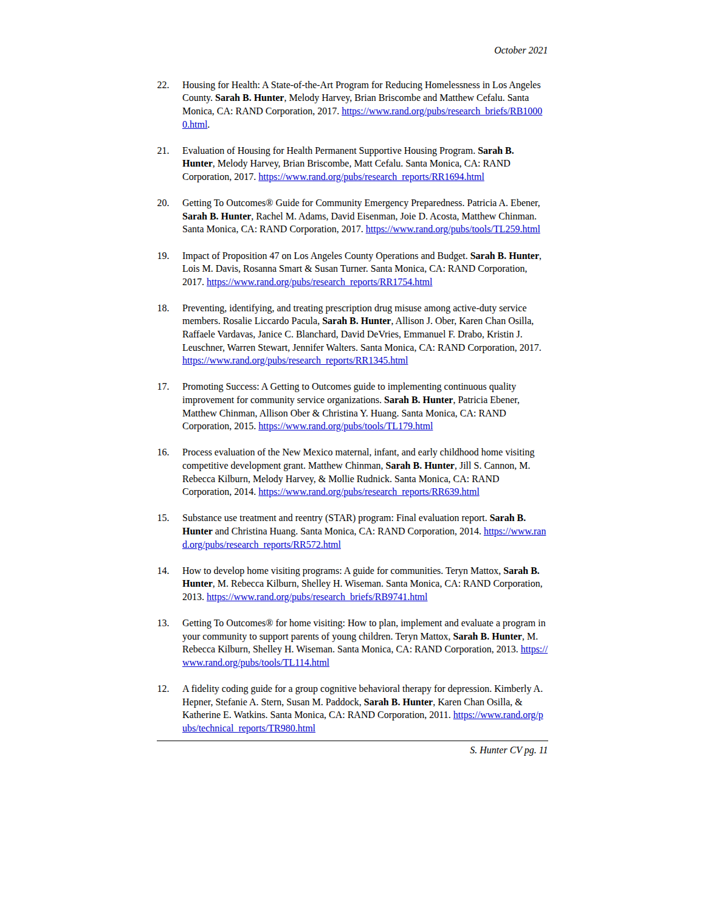October 2021
22. Housing for Health: A State-of-the-Art Program for Reducing Homelessness in Los Angeles County. Sarah B. Hunter, Melody Harvey, Brian Briscombe and Matthew Cefalu. Santa Monica, CA: RAND Corporation, 2017. https://www.rand.org/pubs/research_briefs/RB10000.html.
21. Evaluation of Housing for Health Permanent Supportive Housing Program. Sarah B. Hunter, Melody Harvey, Brian Briscombe, Matt Cefalu. Santa Monica, CA: RAND Corporation, 2017. https://www.rand.org/pubs/research_reports/RR1694.html
20. Getting To Outcomes® Guide for Community Emergency Preparedness. Patricia A. Ebener, Sarah B. Hunter, Rachel M. Adams, David Eisenman, Joie D. Acosta, Matthew Chinman. Santa Monica, CA: RAND Corporation, 2017. https://www.rand.org/pubs/tools/TL259.html
19. Impact of Proposition 47 on Los Angeles County Operations and Budget. Sarah B. Hunter, Lois M. Davis, Rosanna Smart & Susan Turner. Santa Monica, CA: RAND Corporation, 2017. https://www.rand.org/pubs/research_reports/RR1754.html
18. Preventing, identifying, and treating prescription drug misuse among active-duty service members. Rosalie Liccardo Pacula, Sarah B. Hunter, Allison J. Ober, Karen Chan Osilla, Raffaele Vardavas, Janice C. Blanchard, David DeVries, Emmanuel F. Drabo, Kristin J. Leuschner, Warren Stewart, Jennifer Walters. Santa Monica, CA: RAND Corporation, 2017. https://www.rand.org/pubs/research_reports/RR1345.html
17. Promoting Success: A Getting to Outcomes guide to implementing continuous quality improvement for community service organizations. Sarah B. Hunter, Patricia Ebener, Matthew Chinman, Allison Ober & Christina Y. Huang. Santa Monica, CA: RAND Corporation, 2015. https://www.rand.org/pubs/tools/TL179.html
16. Process evaluation of the New Mexico maternal, infant, and early childhood home visiting competitive development grant. Matthew Chinman, Sarah B. Hunter, Jill S. Cannon, M. Rebecca Kilburn, Melody Harvey, & Mollie Rudnick. Santa Monica, CA: RAND Corporation, 2014. https://www.rand.org/pubs/research_reports/RR639.html
15. Substance use treatment and reentry (STAR) program: Final evaluation report. Sarah B. Hunter and Christina Huang. Santa Monica, CA: RAND Corporation, 2014. https://www.rand.org/pubs/research_reports/RR572.html
14. How to develop home visiting programs: A guide for communities. Teryn Mattox, Sarah B. Hunter, M. Rebecca Kilburn, Shelley H. Wiseman. Santa Monica, CA: RAND Corporation, 2013. https://www.rand.org/pubs/research_briefs/RB9741.html
13. Getting To Outcomes® for home visiting: How to plan, implement and evaluate a program in your community to support parents of young children. Teryn Mattox, Sarah B. Hunter, M. Rebecca Kilburn, Shelley H. Wiseman. Santa Monica, CA: RAND Corporation, 2013. https://www.rand.org/pubs/tools/TL114.html
12. A fidelity coding guide for a group cognitive behavioral therapy for depression. Kimberly A. Hepner, Stefanie A. Stern, Susan M. Paddock, Sarah B. Hunter, Karen Chan Osilla, & Katherine E. Watkins. Santa Monica, CA: RAND Corporation, 2011. https://www.rand.org/pubs/technical_reports/TR980.html
S. Hunter CV pg. 11